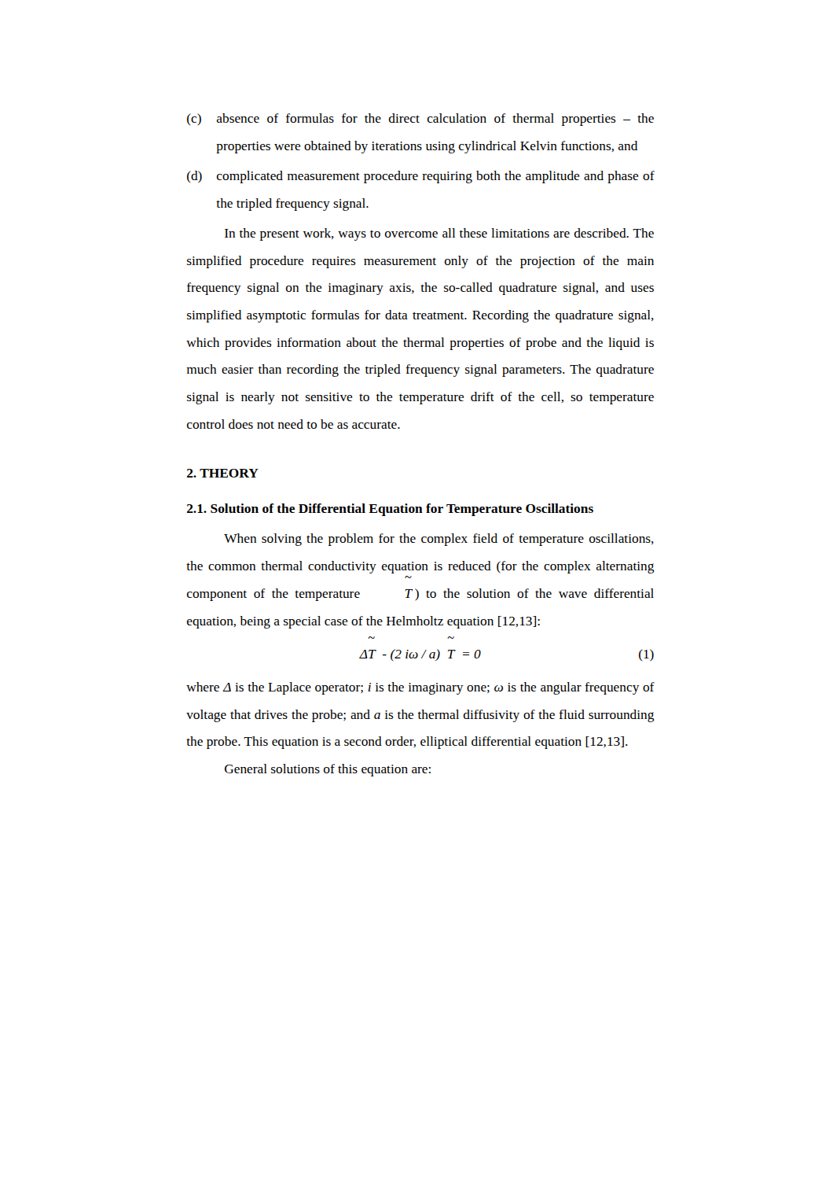(c) absence of formulas for the direct calculation of thermal properties – the properties were obtained by iterations using cylindrical Kelvin functions, and
(d) complicated measurement procedure requiring both the amplitude and phase of the tripled frequency signal.
In the present work, ways to overcome all these limitations are described. The simplified procedure requires measurement only of the projection of the main frequency signal on the imaginary axis, the so-called quadrature signal, and uses simplified asymptotic formulas for data treatment. Recording the quadrature signal, which provides information about the thermal properties of probe and the liquid is much easier than recording the tripled frequency signal parameters. The quadrature signal is nearly not sensitive to the temperature drift of the cell, so temperature control does not need to be as accurate.
2. THEORY
2.1. Solution of the Differential Equation for Temperature Oscillations
When solving the problem for the complex field of temperature oscillations, the common thermal conductivity equation is reduced (for the complex alternating component of the temperature T ) to the solution of the wave differential equation, being a special case of the Helmholtz equation [12,13]:
ΔT - (2 iω / a) T = 0 (1)
where Δ is the Laplace operator; i is the imaginary one; ω is the angular frequency of voltage that drives the probe; and a is the thermal diffusivity of the fluid surrounding the probe. This equation is a second order, elliptical differential equation [12,13].
General solutions of this equation are: